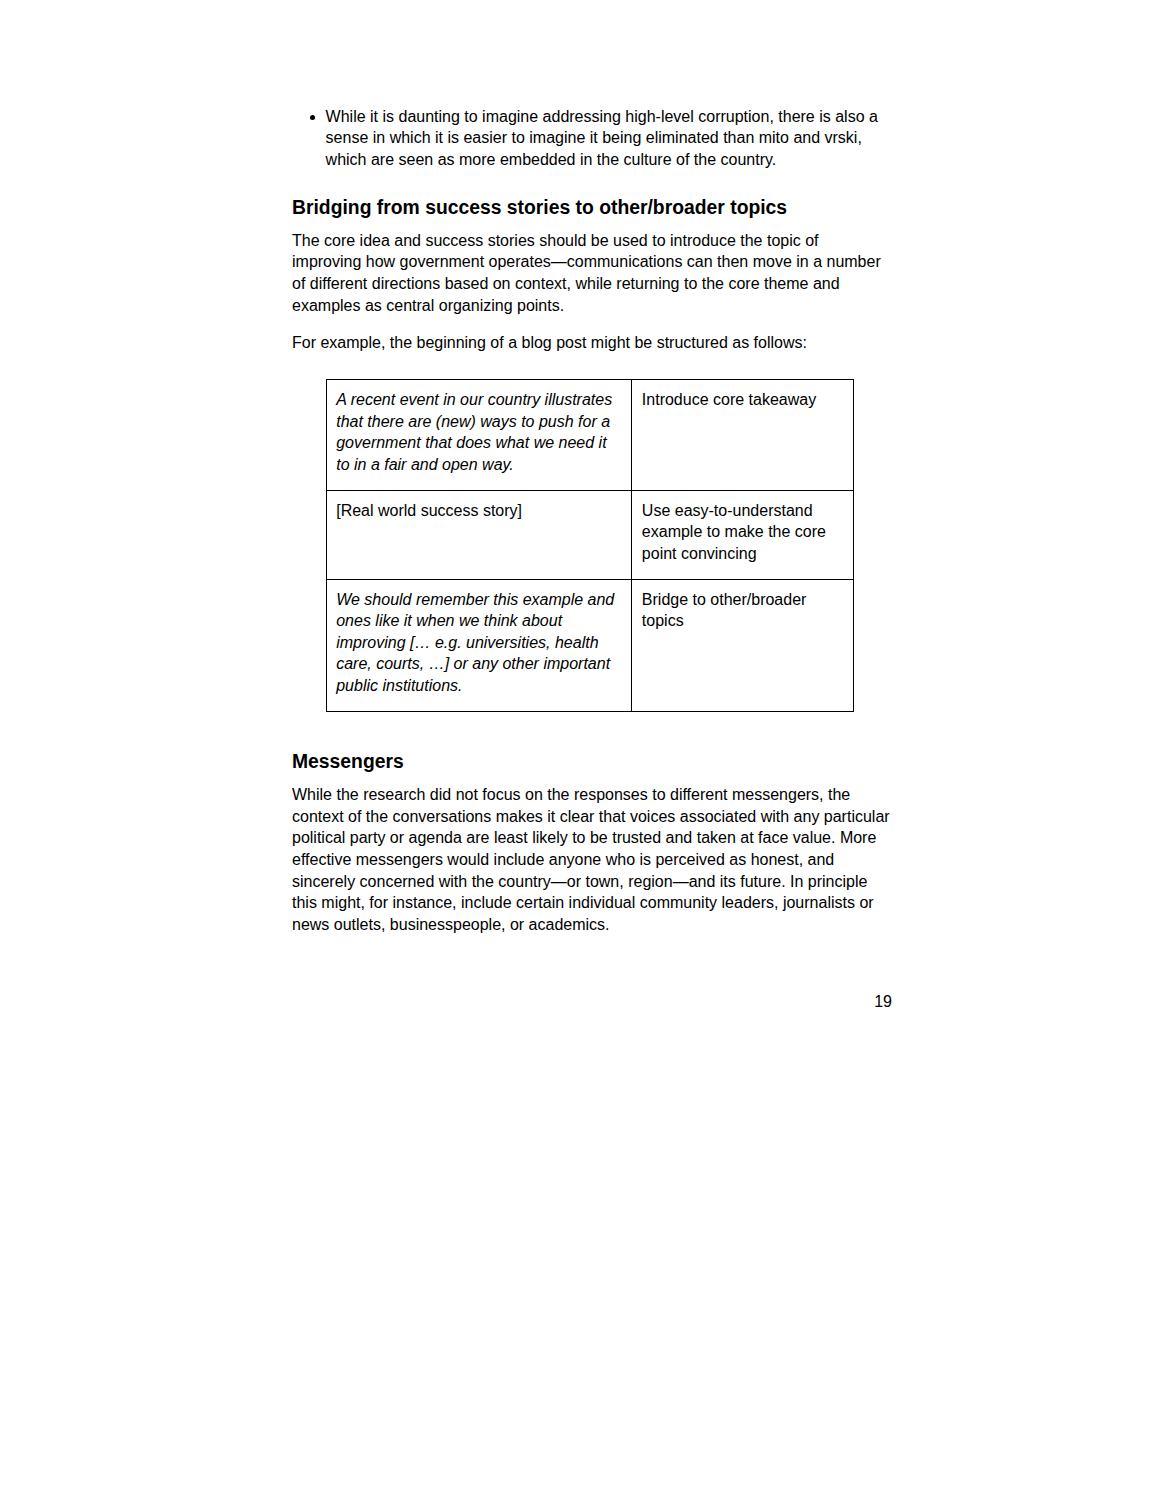While it is daunting to imagine addressing high-level corruption, there is also a sense in which it is easier to imagine it being eliminated than mito and vrski, which are seen as more embedded in the culture of the country.
Bridging from success stories to other/broader topics
The core idea and success stories should be used to introduce the topic of improving how government operates—communications can then move in a number of different directions based on context, while returning to the core theme and examples as central organizing points.
For example, the beginning of a blog post might be structured as follows:
| A recent event in our country illustrates that there are (new) ways to push for a government that does what we need it to in a fair and open way. | Introduce core takeaway |
| [Real world success story] | Use easy-to-understand example to make the core point convincing |
| We should remember this example and ones like it when we think about improving [… e.g. universities, health care, courts, …] or any other important public institutions. | Bridge to other/broader topics |
Messengers
While the research did not focus on the responses to different messengers, the context of the conversations makes it clear that voices associated with any particular political party or agenda are least likely to be trusted and taken at face value. More effective messengers would include anyone who is perceived as honest, and sincerely concerned with the country—or town, region—and its future. In principle this might, for instance, include certain individual community leaders, journalists or news outlets, businesspeople, or academics.
19